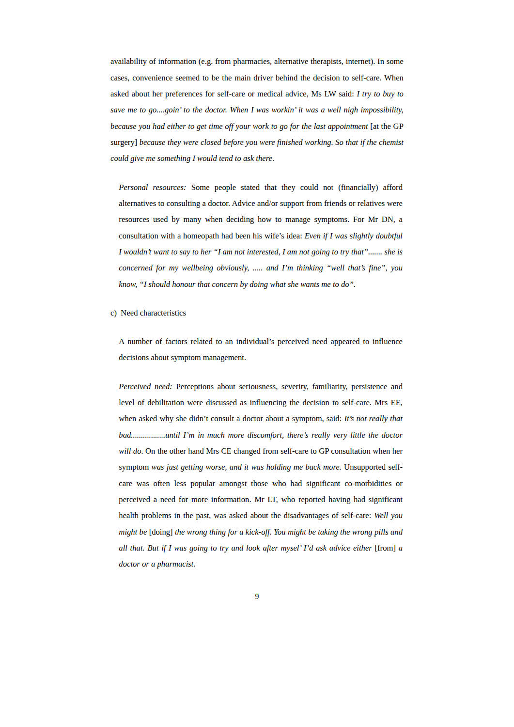availability of information (e.g. from pharmacies, alternative therapists, internet). In some cases, convenience seemed to be the main driver behind the decision to self-care. When asked about her preferences for self-care or medical advice, Ms LW said: I try to buy to save me to go....goin’ to the doctor. When I was workin’ it was a well nigh impossibility, because you had either to get time off your work to go for the last appointment [at the GP surgery] because they were closed before you were finished working. So that if the chemist could give me something I would tend to ask there.
Personal resources: Some people stated that they could not (financially) afford alternatives to consulting a doctor. Advice and/or support from friends or relatives were resources used by many when deciding how to manage symptoms. For Mr DN, a consultation with a homeopath had been his wife’s idea: Even if I was slightly doubtful I wouldn’t want to say to her “I am not interested, I am not going to try that”....... she is concerned for my wellbeing obviously, ..... and I’m thinking “well that’s fine”, you know, “I should honour that concern by doing what she wants me to do”.
c) Need characteristics
A number of factors related to an individual’s perceived need appeared to influence decisions about symptom management.
Perceived need: Perceptions about seriousness, severity, familiarity, persistence and level of debilitation were discussed as influencing the decision to self-care. Mrs EE, when asked why she didn’t consult a doctor about a symptom, said: It’s not really that bad.................until I’m in much more discomfort, there’s really very little the doctor will do. On the other hand Mrs CE changed from self-care to GP consultation when her symptom was just getting worse, and it was holding me back more. Unsupported self-care was often less popular amongst those who had significant co-morbidities or perceived a need for more information. Mr LT, who reported having had significant health problems in the past, was asked about the disadvantages of self-care: Well you might be [doing] the wrong thing for a kick-off. You might be taking the wrong pills and all that. But if I was going to try and look after mysel’ I’d ask advice either [from] a doctor or a pharmacist.
9